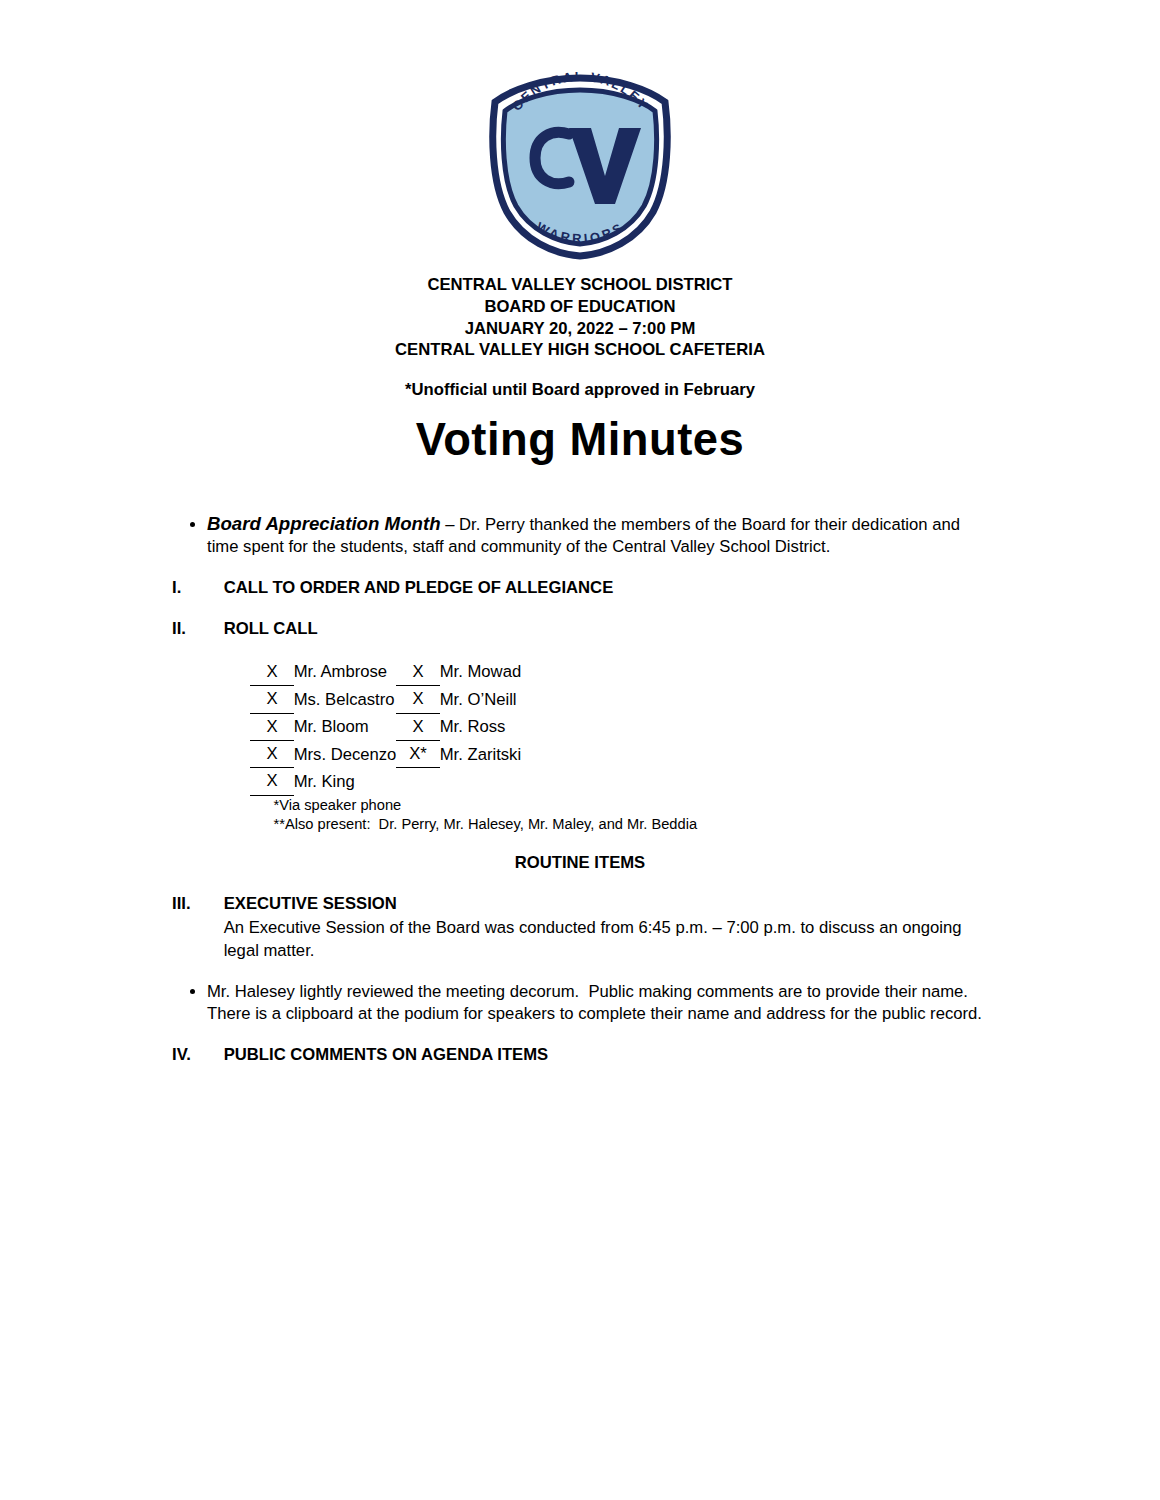CENTRAL VALLEY WARRIORS
CENTRAL VALLEY SCHOOL DISTRICT
BOARD OF EDUCATION
JANUARY 20, 2022 – 7:00 PM
CENTRAL VALLEY HIGH SCHOOL CAFETERIA
*Unofficial until Board approved in February
Voting Minutes
Board Appreciation Month – Dr. Perry thanked the members of the Board for their dedication and time spent for the students, staff and community of the Central Valley School District.
I.
CALL TO ORDER AND PLEDGE OF ALLEGIANCE
II.
ROLL CALL
| X | Mr. Ambrose | X | Mr. Mowad |
| X | Ms. Belcastro | X | Mr. O’Neill |
| X | Mr. Bloom | X | Mr. Ross |
| X | Mrs. Decenzo | X* | Mr. Zaritski |
| X | Mr. King | | |
*Via speaker phone
**Also present: Dr. Perry, Mr. Halesey, Mr. Maley, and Mr. Beddia
ROUTINE ITEMS
III.
EXECUTIVE SESSION
An Executive Session of the Board was conducted from 6:45 p.m. – 7:00 p.m. to discuss an ongoing legal matter.
Mr. Halesey lightly reviewed the meeting decorum. Public making comments are to provide their name. There is a clipboard at the podium for speakers to complete their name and address for the public record.
IV.
PUBLIC COMMENTS ON AGENDA ITEMS